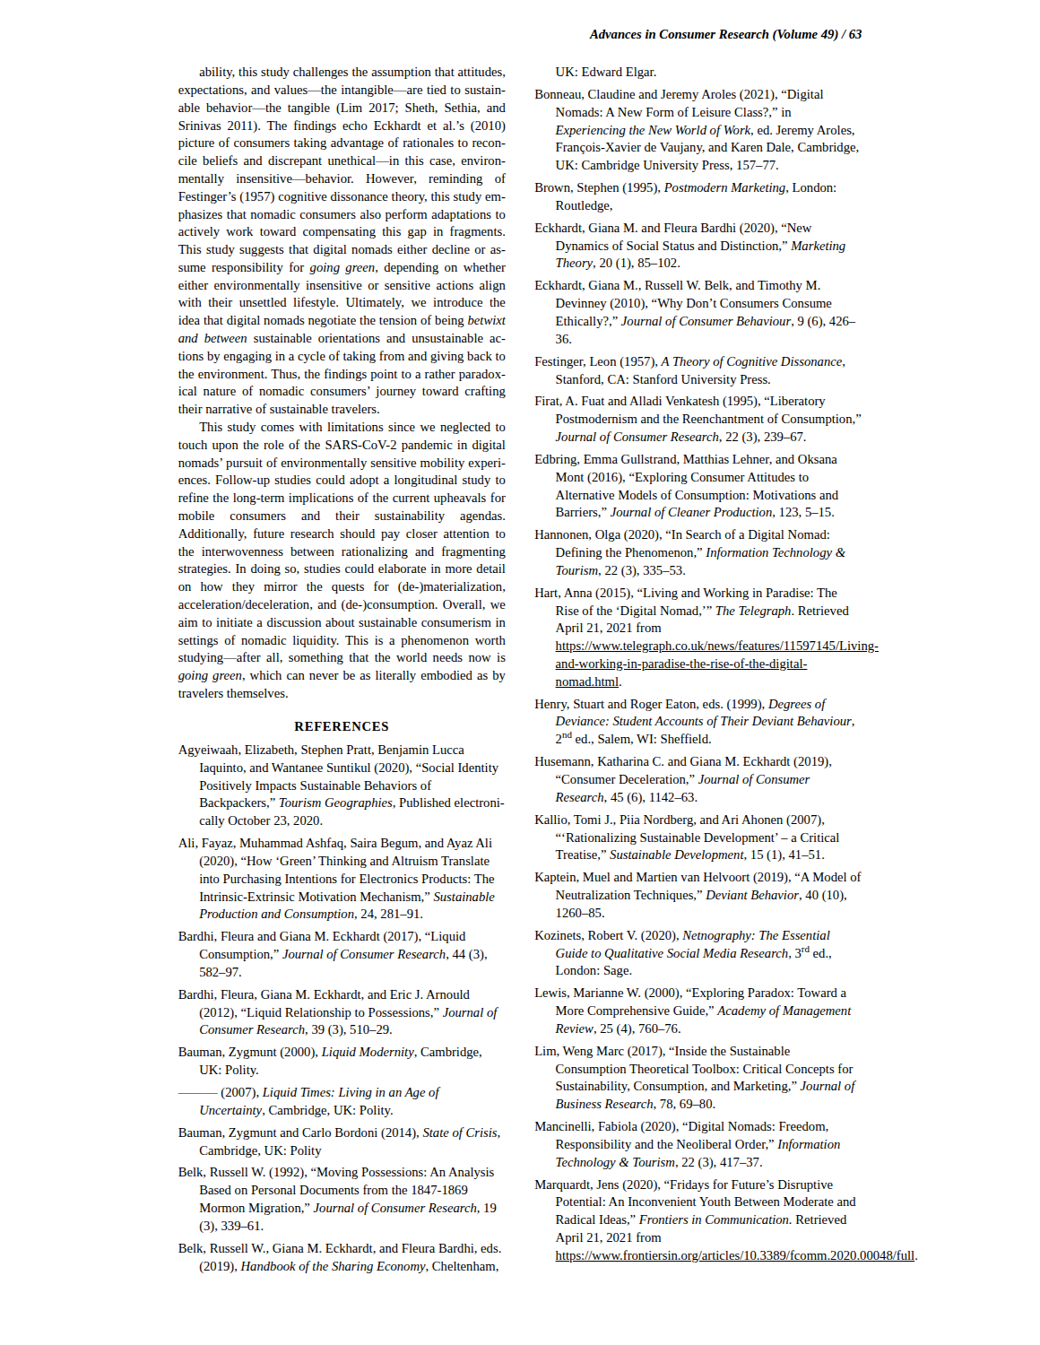Advances in Consumer Research (Volume 49) / 63
ability, this study challenges the assumption that attitudes, expectations, and values—the intangible—are tied to sustainable behavior—the tangible (Lim 2017; Sheth, Sethia, and Srinivas 2011). The findings echo Eckhardt et al.’s (2010) picture of consumers taking advantage of rationales to reconcile beliefs and discrepant unethical—in this case, environmentally insensitive—behavior. However, reminding of Festinger’s (1957) cognitive dissonance theory, this study emphasizes that nomadic consumers also perform adaptations to actively work toward compensating this gap in fragments. This study suggests that digital nomads either decline or assume responsibility for going green, depending on whether either environmentally insensitive or sensitive actions align with their unsettled lifestyle. Ultimately, we introduce the idea that digital nomads negotiate the tension of being betwixt and between sustainable orientations and unsustainable actions by engaging in a cycle of taking from and giving back to the environment. Thus, the findings point to a rather paradoxical nature of nomadic consumers’ journey toward crafting their narrative of sustainable travelers.
This study comes with limitations since we neglected to touch upon the role of the SARS-CoV-2 pandemic in digital nomads’ pursuit of environmentally sensitive mobility experiences. Follow-up studies could adopt a longitudinal study to refine the long-term implications of the current upheavals for mobile consumers and their sustainability agendas. Additionally, future research should pay closer attention to the interwovenness between rationalizing and fragmenting strategies. In doing so, studies could elaborate in more detail on how they mirror the quests for (de-)materialization, acceleration/deceleration, and (de-)consumption. Overall, we aim to initiate a discussion about sustainable consumerism in settings of nomadic liquidity. This is a phenomenon worth studying—after all, something that the world needs now is going green, which can never be as literally embodied as by travelers themselves.
REFERENCES
Agyeiwaah, Elizabeth, Stephen Pratt, Benjamin Lucca Iaquinto, and Wantanee Suntikul (2020), “Social Identity Positively Impacts Sustainable Behaviors of Backpackers,” Tourism Geographies, Published electronically October 23, 2020.
Ali, Fayaz, Muhammad Ashfaq, Saira Begum, and Ayaz Ali (2020), “How ‘Green’ Thinking and Altruism Translate into Purchasing Intentions for Electronics Products: The Intrinsic-Extrinsic Motivation Mechanism,” Sustainable Production and Consumption, 24, 281–91.
Bardhi, Fleura and Giana M. Eckhardt (2017), “Liquid Consumption,” Journal of Consumer Research, 44 (3), 582–97.
Bardhi, Fleura, Giana M. Eckhardt, and Eric J. Arnould (2012), “Liquid Relationship to Possessions,” Journal of Consumer Research, 39 (3), 510–29.
Bauman, Zygmunt (2000), Liquid Modernity, Cambridge, UK: Polity.
——— (2007), Liquid Times: Living in an Age of Uncertainty, Cambridge, UK: Polity.
Bauman, Zygmunt and Carlo Bordoni (2014), State of Crisis, Cambridge, UK: Polity
Belk, Russell W. (1992), “Moving Possessions: An Analysis Based on Personal Documents from the 1847-1869 Mormon Migration,” Journal of Consumer Research, 19 (3), 339–61.
Belk, Russell W., Giana M. Eckhardt, and Fleura Bardhi, eds. (2019), Handbook of the Sharing Economy, Cheltenham, UK: Edward Elgar.
Bonneau, Claudine and Jeremy Aroles (2021), “Digital Nomads: A New Form of Leisure Class?,” in Experiencing the New World of Work, ed. Jeremy Aroles, François-Xavier de Vaujany, and Karen Dale, Cambridge, UK: Cambridge University Press, 157–77.
Brown, Stephen (1995), Postmodern Marketing, London: Routledge,
Eckhardt, Giana M. and Fleura Bardhi (2020), “New Dynamics of Social Status and Distinction,” Marketing Theory, 20 (1), 85–102.
Eckhardt, Giana M., Russell W. Belk, and Timothy M. Devinney (2010), “Why Don’t Consumers Consume Ethically?,” Journal of Consumer Behaviour, 9 (6), 426–36.
Festinger, Leon (1957), A Theory of Cognitive Dissonance, Stanford, CA: Stanford University Press.
Firat, A. Fuat and Alladi Venkatesh (1995), “Liberatory Postmodernism and the Reenchantment of Consumption,” Journal of Consumer Research, 22 (3), 239–67.
Edbring, Emma Gullstrand, Matthias Lehner, and Oksana Mont (2016), “Exploring Consumer Attitudes to Alternative Models of Consumption: Motivations and Barriers,” Journal of Cleaner Production, 123, 5–15.
Hannonen, Olga (2020), “In Search of a Digital Nomad: Defining the Phenomenon,” Information Technology & Tourism, 22 (3), 335–53.
Hart, Anna (2015), “Living and Working in Paradise: The Rise of the ‘Digital Nomad,’” The Telegraph. Retrieved April 21, 2021 from https://www.telegraph.co.uk/news/features/11597145/Living-and-working-in-paradise-the-rise-of-the-digital-nomad.html.
Henry, Stuart and Roger Eaton, eds. (1999), Degrees of Deviance: Student Accounts of Their Deviant Behaviour, 2nd ed., Salem, WI: Sheffield.
Husemann, Katharina C. and Giana M. Eckhardt (2019), “Consumer Deceleration,” Journal of Consumer Research, 45 (6), 1142–63.
Kallio, Tomi J., Piia Nordberg, and Ari Ahonen (2007), “‘Rationalizing Sustainable Development’ – a Critical Treatise,” Sustainable Development, 15 (1), 41–51.
Kaptein, Muel and Martien van Helvoort (2019), “A Model of Neutralization Techniques,” Deviant Behavior, 40 (10), 1260–85.
Kozinets, Robert V. (2020), Netnography: The Essential Guide to Qualitative Social Media Research, 3rd ed., London: Sage.
Lewis, Marianne W. (2000), “Exploring Paradox: Toward a More Comprehensive Guide,” Academy of Management Review, 25 (4), 760–76.
Lim, Weng Marc (2017), “Inside the Sustainable Consumption Theoretical Toolbox: Critical Concepts for Sustainability, Consumption, and Marketing,” Journal of Business Research, 78, 69–80.
Mancinelli, Fabiola (2020), “Digital Nomads: Freedom, Responsibility and the Neoliberal Order,” Information Technology & Tourism, 22 (3), 417–37.
Marquardt, Jens (2020), “Fridays for Future’s Disruptive Potential: An Inconvenient Youth Between Moderate and Radical Ideas,” Frontiers in Communication. Retrieved April 21, 2021 from https://www.frontiersin.org/articles/10.3389/fcomm.2020.00048/full.